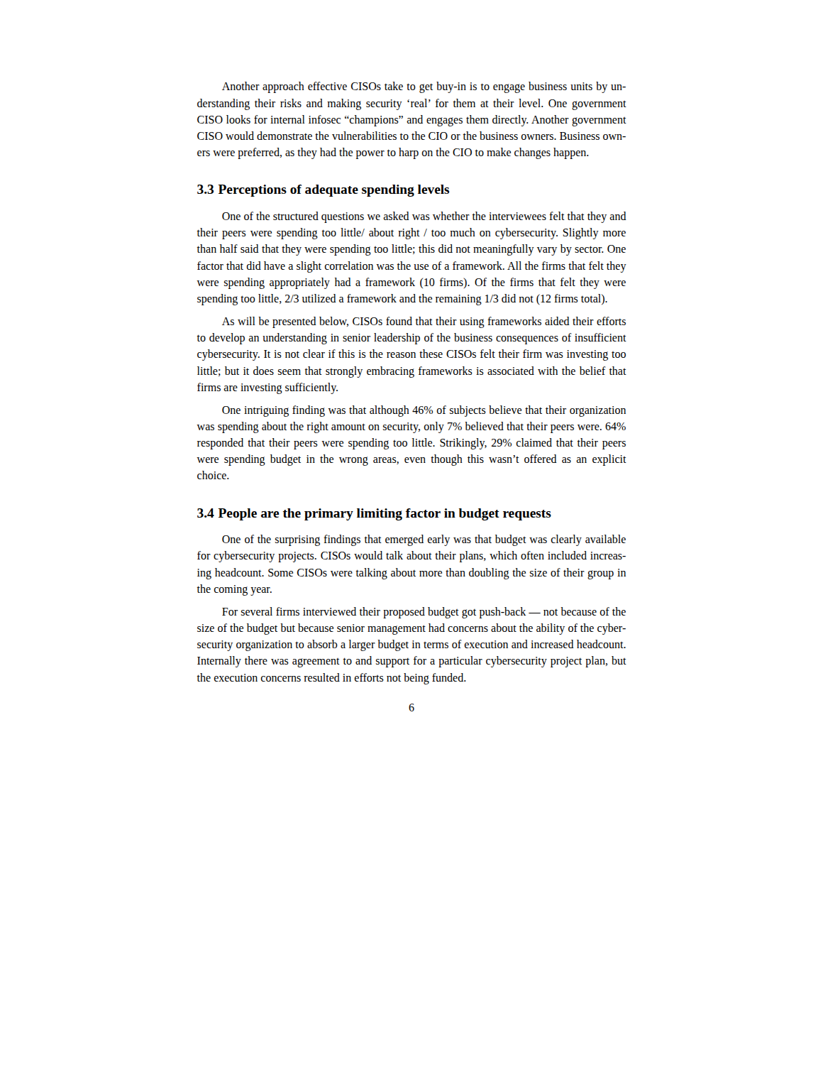Another approach effective CISOs take to get buy-in is to engage business units by understanding their risks and making security ‘real’ for them at their level. One government CISO looks for internal infosec “champions” and engages them directly. Another government CISO would demonstrate the vulnerabilities to the CIO or the business owners. Business owners were preferred, as they had the power to harp on the CIO to make changes happen.
3.3 Perceptions of adequate spending levels
One of the structured questions we asked was whether the interviewees felt that they and their peers were spending too little/ about right / too much on cybersecurity. Slightly more than half said that they were spending too little; this did not meaningfully vary by sector. One factor that did have a slight correlation was the use of a framework. All the firms that felt they were spending appropriately had a framework (10 firms). Of the firms that felt they were spending too little, 2/3 utilized a framework and the remaining 1/3 did not (12 firms total).
As will be presented below, CISOs found that their using frameworks aided their efforts to develop an understanding in senior leadership of the business consequences of insufficient cybersecurity. It is not clear if this is the reason these CISOs felt their firm was investing too little; but it does seem that strongly embracing frameworks is associated with the belief that firms are investing sufficiently.
One intriguing finding was that although 46% of subjects believe that their organization was spending about the right amount on security, only 7% believed that their peers were. 64% responded that their peers were spending too little. Strikingly, 29% claimed that their peers were spending budget in the wrong areas, even though this wasn’t offered as an explicit choice.
3.4 People are the primary limiting factor in budget requests
One of the surprising findings that emerged early was that budget was clearly available for cybersecurity projects. CISOs would talk about their plans, which often included increasing headcount. Some CISOs were talking about more than doubling the size of their group in the coming year.
For several firms interviewed their proposed budget got push-back — not because of the size of the budget but because senior management had concerns about the ability of the cybersecurity organization to absorb a larger budget in terms of execution and increased headcount. Internally there was agreement to and support for a particular cybersecurity project plan, but the execution concerns resulted in efforts not being funded.
6